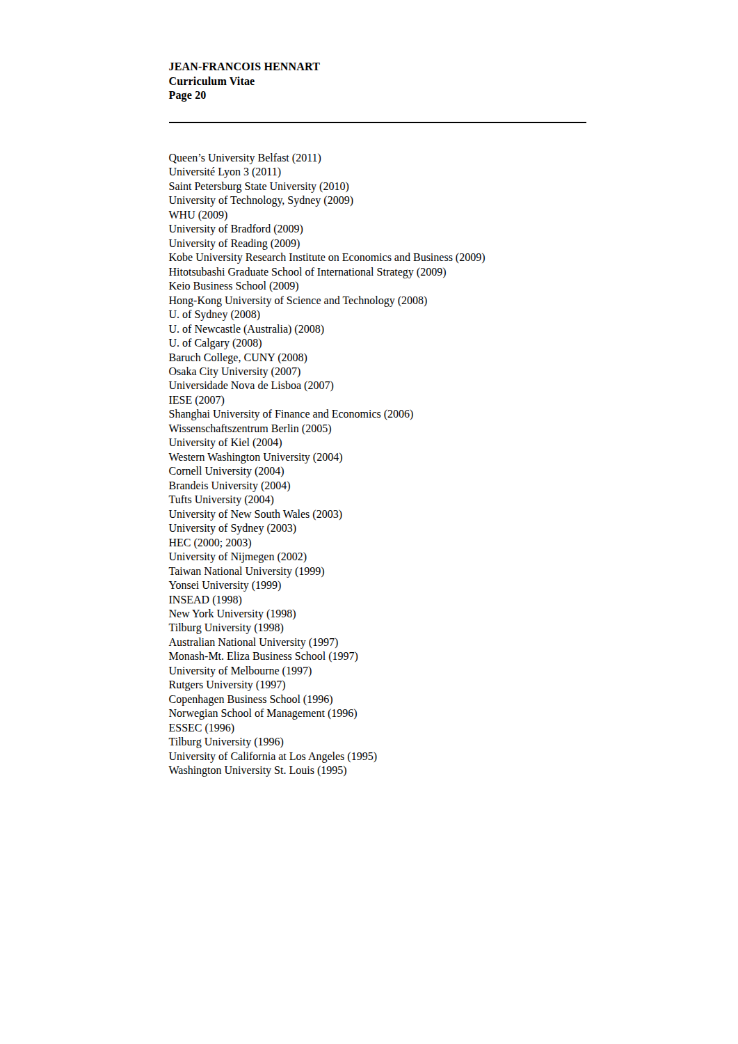Jean-Francois Hennart
Curriculum Vitae
Page 20
Queen’s University Belfast (2011)
Université Lyon 3 (2011)
Saint Petersburg State University (2010)
University of Technology, Sydney (2009)
WHU (2009)
University of Bradford (2009)
University of Reading (2009)
Kobe University Research Institute on Economics and Business (2009)
Hitotsubashi Graduate School of International Strategy (2009)
Keio Business School (2009)
Hong-Kong University of Science and Technology (2008)
U. of Sydney (2008)
U. of Newcastle (Australia) (2008)
U. of Calgary (2008)
Baruch College, CUNY (2008)
Osaka City University (2007)
Universidade Nova de Lisboa (2007)
IESE (2007)
Shanghai University of Finance and Economics (2006)
Wissenschaftszentrum Berlin (2005)
University of Kiel (2004)
Western Washington University (2004)
Cornell University (2004)
Brandeis University (2004)
Tufts University (2004)
University of New South Wales (2003)
University of Sydney (2003)
HEC (2000; 2003)
University of Nijmegen (2002)
Taiwan National University (1999)
Yonsei University (1999)
INSEAD (1998)
New York University (1998)
Tilburg University (1998)
Australian National University (1997)
Monash-Mt. Eliza Business School (1997)
University of Melbourne (1997)
Rutgers University (1997)
Copenhagen Business School (1996)
Norwegian School of Management (1996)
ESSEC (1996)
Tilburg University (1996)
University of California at Los Angeles (1995)
Washington University St. Louis (1995)